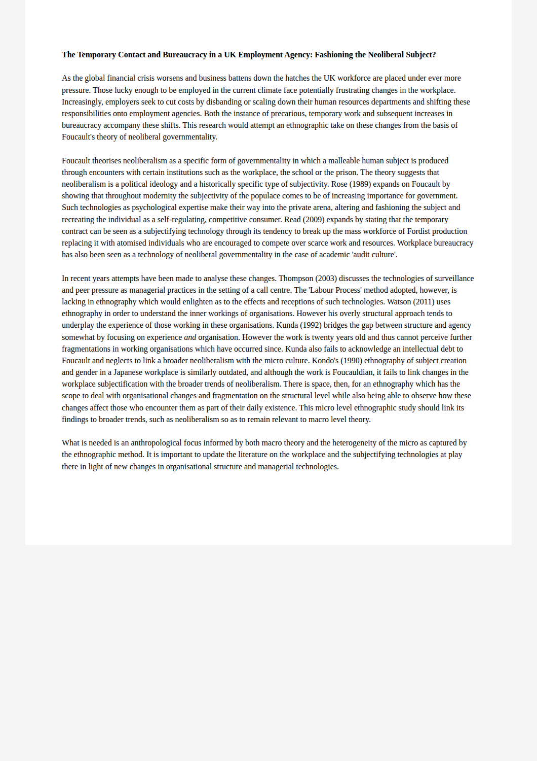The Temporary Contact and Bureaucracy in a UK Employment Agency: Fashioning the Neoliberal Subject?
As the global financial crisis worsens and business battens down the hatches the UK workforce are placed under ever more pressure. Those lucky enough to be employed in the current climate face potentially frustrating changes in the workplace. Increasingly, employers seek to cut costs by disbanding or scaling down their human resources departments and shifting these responsibilities onto employment agencies. Both the instance of precarious, temporary work and subsequent increases in bureaucracy accompany these shifts. This research would attempt an ethnographic take on these changes from the basis of Foucault's theory of neoliberal governmentality.
Foucault theorises neoliberalism as a specific form of governmentality in which a malleable human subject is produced through encounters with certain institutions such as the workplace, the school or the prison. The theory suggests that neoliberalism is a political ideology and a historically specific type of subjectivity. Rose (1989) expands on Foucault by showing that throughout modernity the subjectivity of the populace comes to be of increasing importance for government. Such technologies as psychological expertise make their way into the private arena, altering and fashioning the subject and recreating the individual as a self-regulating, competitive consumer. Read (2009) expands by stating that the temporary contract can be seen as a subjectifying technology through its tendency to break up the mass workforce of Fordist production replacing it with atomised individuals who are encouraged to compete over scarce work and resources. Workplace bureaucracy has also been seen as a technology of neoliberal governmentality in the case of academic 'audit culture'.
In recent years attempts have been made to analyse these changes. Thompson (2003) discusses the technologies of surveillance and peer pressure as managerial practices in the setting of a call centre. The 'Labour Process' method adopted, however, is lacking in ethnography which would enlighten as to the effects and receptions of such technologies. Watson (2011) uses ethnography in order to understand the inner workings of organisations. However his overly structural approach tends to underplay the experience of those working in these organisations. Kunda (1992) bridges the gap between structure and agency somewhat by focusing on experience and organisation. However the work is twenty years old and thus cannot perceive further fragmentations in working organisations which have occurred since. Kunda also fails to acknowledge an intellectual debt to Foucault and neglects to link a broader neoliberalism with the micro culture. Kondo's (1990) ethnography of subject creation and gender in a Japanese workplace is similarly outdated, and although the work is Foucauldian, it fails to link changes in the workplace subjectification with the broader trends of neoliberalism. There is space, then, for an ethnography which has the scope to deal with organisational changes and fragmentation on the structural level while also being able to observe how these changes affect those who encounter them as part of their daily existence. This micro level ethnographic study should link its findings to broader trends, such as neoliberalism so as to remain relevant to macro level theory.
What is needed is an anthropological focus informed by both macro theory and the heterogeneity of the micro as captured by the ethnographic method. It is important to update the literature on the workplace and the subjectifying technologies at play there in light of new changes in organisational structure and managerial technologies.